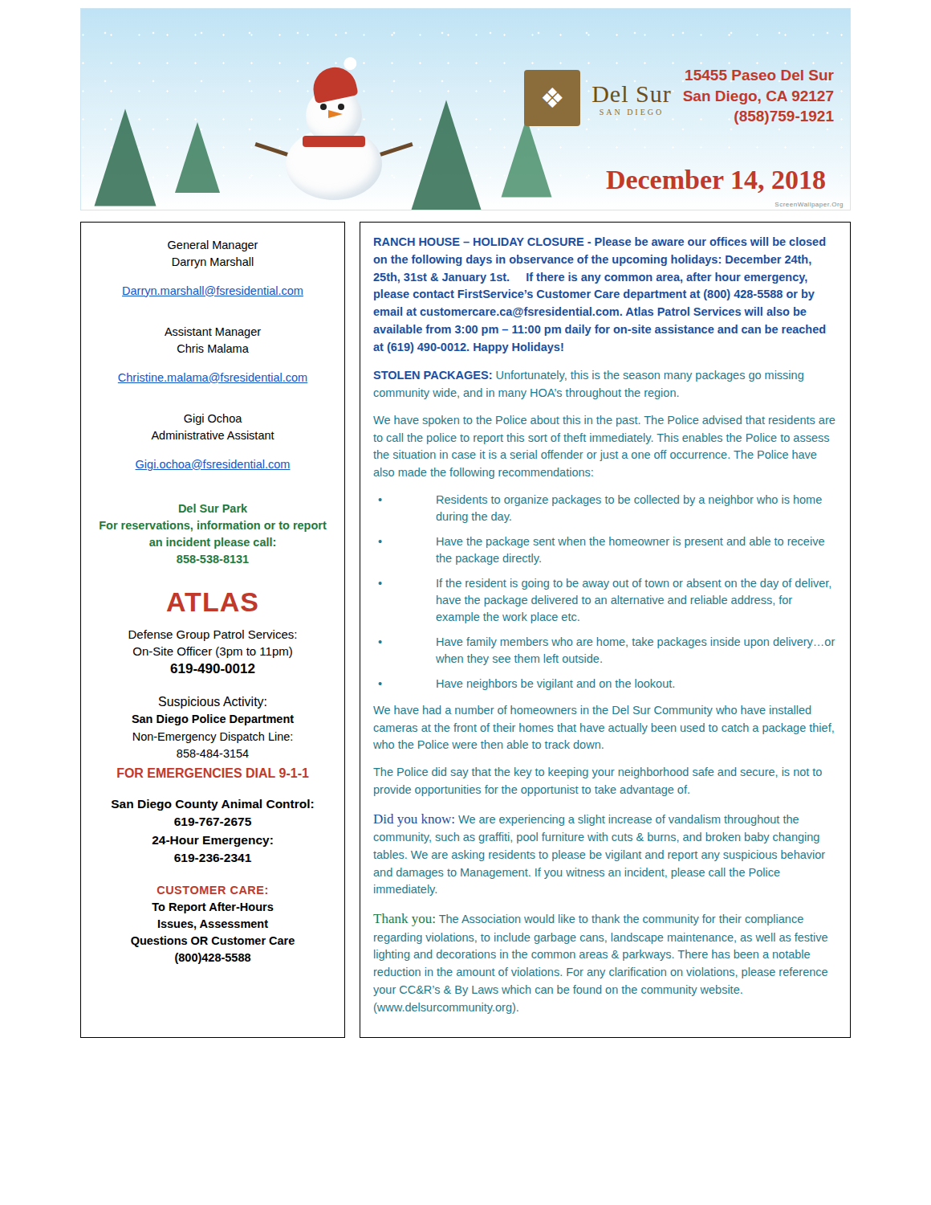❖
Del SurSAN DIEGO
15455 Paseo Del Sur
San Diego, CA 92127
(858)759-1921
December 14, 2018
ScreenWallpaper.Org
General Manager
Darryn Marshall
Darryn.marshall@fsresidential.com
Assistant Manager
Chris Malama
Christine.malama@fsresidential.com
Gigi Ochoa
Administrative Assistant
Gigi.ochoa@fsresidential.com
Del Sur Park
For reservations, information or to report an incident please call:
858-538-8131
ATLAS
Defense Group Patrol Services:
On-Site Officer (3pm to 11pm)
619-490-0012
Suspicious Activity:
San Diego Police Department
Non-Emergency Dispatch Line:
858-484-3154
FOR EMERGENCIES DIAL 9-1-1
San Diego County Animal Control:
619-767-2675
24-Hour Emergency:
619-236-2341
CUSTOMER CARE:
To Report After-Hours
Issues, Assessment
Questions OR Customer Care
(800)428-5588
RANCH HOUSE – HOLIDAY CLOSURE - Please be aware our offices will be closed on the following days in observance of the upcoming holidays: December 24th, 25th, 31st & January 1st. If there is any common area, after hour emergency, please contact FirstService’s Customer Care department at (800) 428-5588 or by email at customercare.ca@fsresidential.com. Atlas Patrol Services will also be available from 3:00 pm – 11:00 pm daily for on-site assistance and can be reached at (619) 490-0012. Happy Holidays!
STOLEN PACKAGES: Unfortunately, this is the season many packages go missing community wide, and in many HOA’s throughout the region.
We have spoken to the Police about this in the past. The Police advised that residents are to call the police to report this sort of theft immediately. This enables the Police to assess the situation in case it is a serial offender or just a one off occurrence. The Police have also made the following recommendations:
Residents to organize packages to be collected by a neighbor who is home during the day.
Have the package sent when the homeowner is present and able to receive the package directly.
If the resident is going to be away out of town or absent on the day of deliver, have the package delivered to an alternative and reliable address, for example the work place etc.
Have family members who are home, take packages inside upon delivery…or when they see them left outside.
Have neighbors be vigilant and on the lookout.
We have had a number of homeowners in the Del Sur Community who have installed cameras at the front of their homes that have actually been used to catch a package thief, who the Police were then able to track down.
The Police did say that the key to keeping your neighborhood safe and secure, is not to provide opportunities for the opportunist to take advantage of.
Did you know: We are experiencing a slight increase of vandalism throughout the community, such as graffiti, pool furniture with cuts & burns, and broken baby changing tables. We are asking residents to please be vigilant and report any suspicious behavior and damages to Management. If you witness an incident, please call the Police immediately.
Thank you: The Association would like to thank the community for their compliance regarding violations, to include garbage cans, landscape maintenance, as well as festive lighting and decorations in the common areas & parkways. There has been a notable reduction in the amount of violations. For any clarification on violations, please reference your CC&R’s & By Laws which can be found on the community website. (www.delsurcommunity.org).